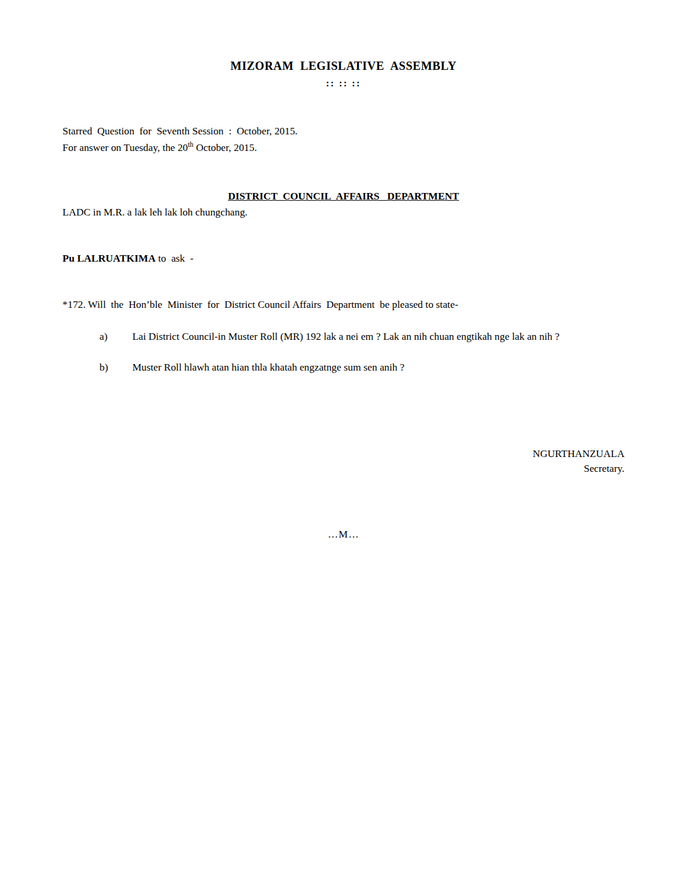MIZORAM LEGISLATIVE ASSEMBLY
:: :: ::
Starred Question for Seventh Session : October, 2015.
For answer on Tuesday, the 20th October, 2015.
DISTRICT COUNCIL AFFAIRS DEPARTMENT
LADC in M.R. a lak leh lak loh chungchang.
Pu LALRUATKIMA to ask -
*172. Will the Hon’ble Minister for District Council Affairs Department be pleased to state-
a)
Lai District Council-in Muster Roll (MR) 192 lak a nei em ? Lak an nih chuan engtikah nge lak an nih ?
b)
Muster Roll hlawh atan hian thla khatah engzatnge sum sen anih ?
NGURTHANZUALA
Secretary.
…M…